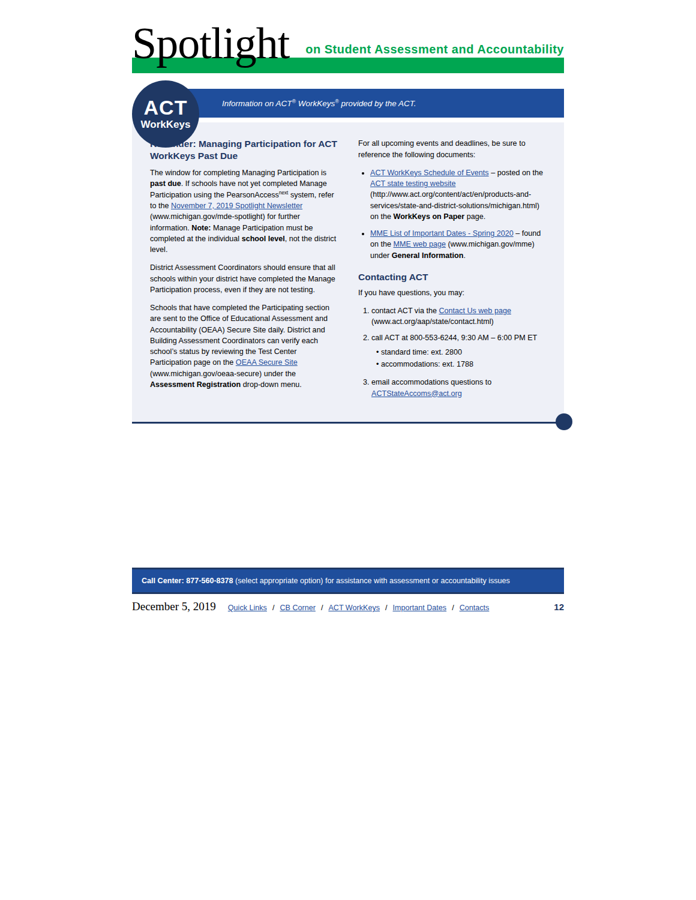Spotlight
on Student Assessment and Accountability
Information on ACT® WorkKeys® provided by the ACT.
ACT WorkKeys
Reminder: Managing Participation for ACT WorkKeys Past Due
The window for completing Managing Participation is past due. If schools have not yet completed Manage Participation using the PearsonAccessnext system, refer to the November 7, 2019 Spotlight Newsletter (www.michigan.gov/mde-spotlight) for further information. Note: Manage Participation must be completed at the individual school level, not the district level.
District Assessment Coordinators should ensure that all schools within your district have completed the Manage Participation process, even if they are not testing.
Schools that have completed the Participating section are sent to the Office of Educational Assessment and Accountability (OEAA) Secure Site daily. District and Building Assessment Coordinators can verify each school’s status by reviewing the Test Center Participation page on the OEAA Secure Site (www.michigan.gov/oeaa-secure) under the Assessment Registration drop-down menu.
For all upcoming events and deadlines, be sure to reference the following documents:
ACT WorkKeys Schedule of Events – posted on the ACT state testing website (http://www.act.org/content/act/en/products-and-services/state-and-district-solutions/michigan.html) on the WorkKeys on Paper page.
MME List of Important Dates - Spring 2020 – found on the MME web page (www.michigan.gov/mme) under General Information.
Contacting ACT
If you have questions, you may:
contact ACT via the Contact Us web page (www.act.org/aap/state/contact.html)
call ACT at 800-553-6244, 9:30 AM – 6:00 PM ET
standard time: ext. 2800
accommodations: ext. 1788
email accommodations questions to ACTStateAccoms@act.org
Call Center: 877-560-8378 (select appropriate option) for assistance with assessment or accountability issues
December 5, 2019
Quick Links / CB Corner / ACT WorkKeys / Important Dates / Contacts
12